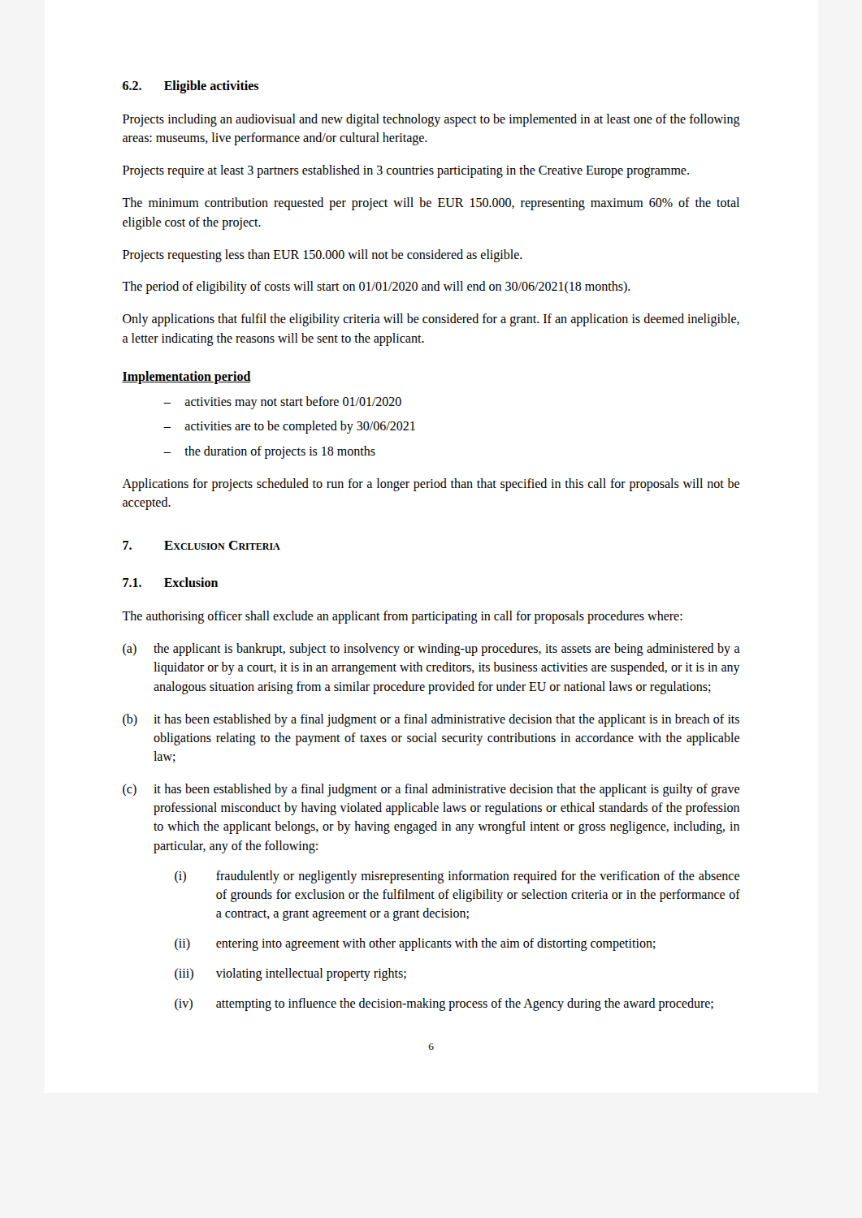6.2. Eligible activities
Projects including an audiovisual and new digital technology aspect to be implemented in at least one of the following areas: museums, live performance and/or cultural heritage.
Projects require at least 3 partners established in 3 countries participating in the Creative Europe programme.
The minimum contribution requested per project will be EUR 150.000, representing maximum 60% of the total eligible cost of the project.
Projects requesting less than EUR 150.000 will not be considered as eligible.
The period of eligibility of costs will start on 01/01/2020 and will end on 30/06/2021(18 months).
Only applications that fulfil the eligibility criteria will be considered for a grant. If an application is deemed ineligible, a letter indicating the reasons will be sent to the applicant.
Implementation period
activities may not start before 01/01/2020
activities are to be completed by 30/06/2021
the duration of projects is 18 months
Applications for projects scheduled to run for a longer period than that specified in this call for proposals will not be accepted.
7. Exclusion Criteria
7.1. Exclusion
The authorising officer shall exclude an applicant from participating in call for proposals procedures where:
the applicant is bankrupt, subject to insolvency or winding-up procedures, its assets are being administered by a liquidator or by a court, it is in an arrangement with creditors, its business activities are suspended, or it is in any analogous situation arising from a similar procedure provided for under EU or national laws or regulations;
it has been established by a final judgment or a final administrative decision that the applicant is in breach of its obligations relating to the payment of taxes or social security contributions in accordance with the applicable law;
it has been established by a final judgment or a final administrative decision that the applicant is guilty of grave professional misconduct by having violated applicable laws or regulations or ethical standards of the profession to which the applicant belongs, or by having engaged in any wrongful intent or gross negligence, including, in particular, any of the following:
fraudulently or negligently misrepresenting information required for the verification of the absence of grounds for exclusion or the fulfilment of eligibility or selection criteria or in the performance of a contract, a grant agreement or a grant decision;
entering into agreement with other applicants with the aim of distorting competition;
violating intellectual property rights;
attempting to influence the decision-making process of the Agency during the award procedure;
6